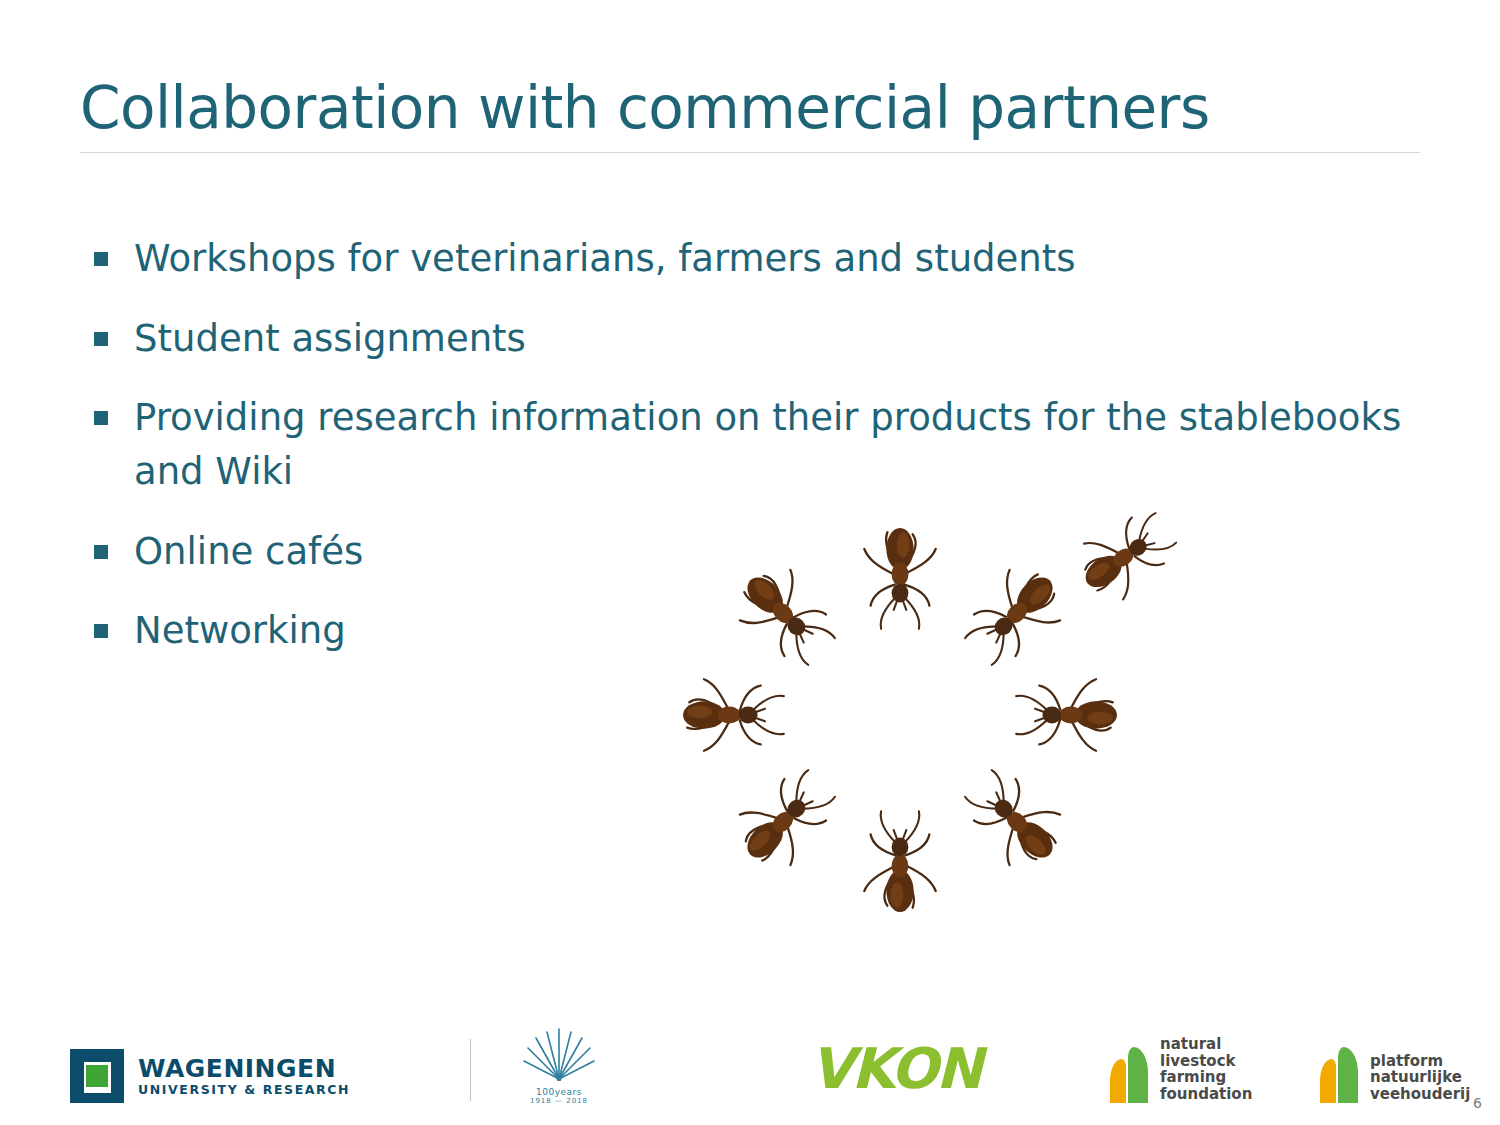Collaboration with commercial partners
Workshops for veterinarians, farmers and students
Student assignments
Providing research information on their products for the stablebooks and Wiki
Online cafés
Networking
WAGENINGEN
UNIVERSITY & RESEARCH
100years1918 — 2018
VKON
natural
livestock
farming
foundation
platform
natuurlijke
veehouderij
6